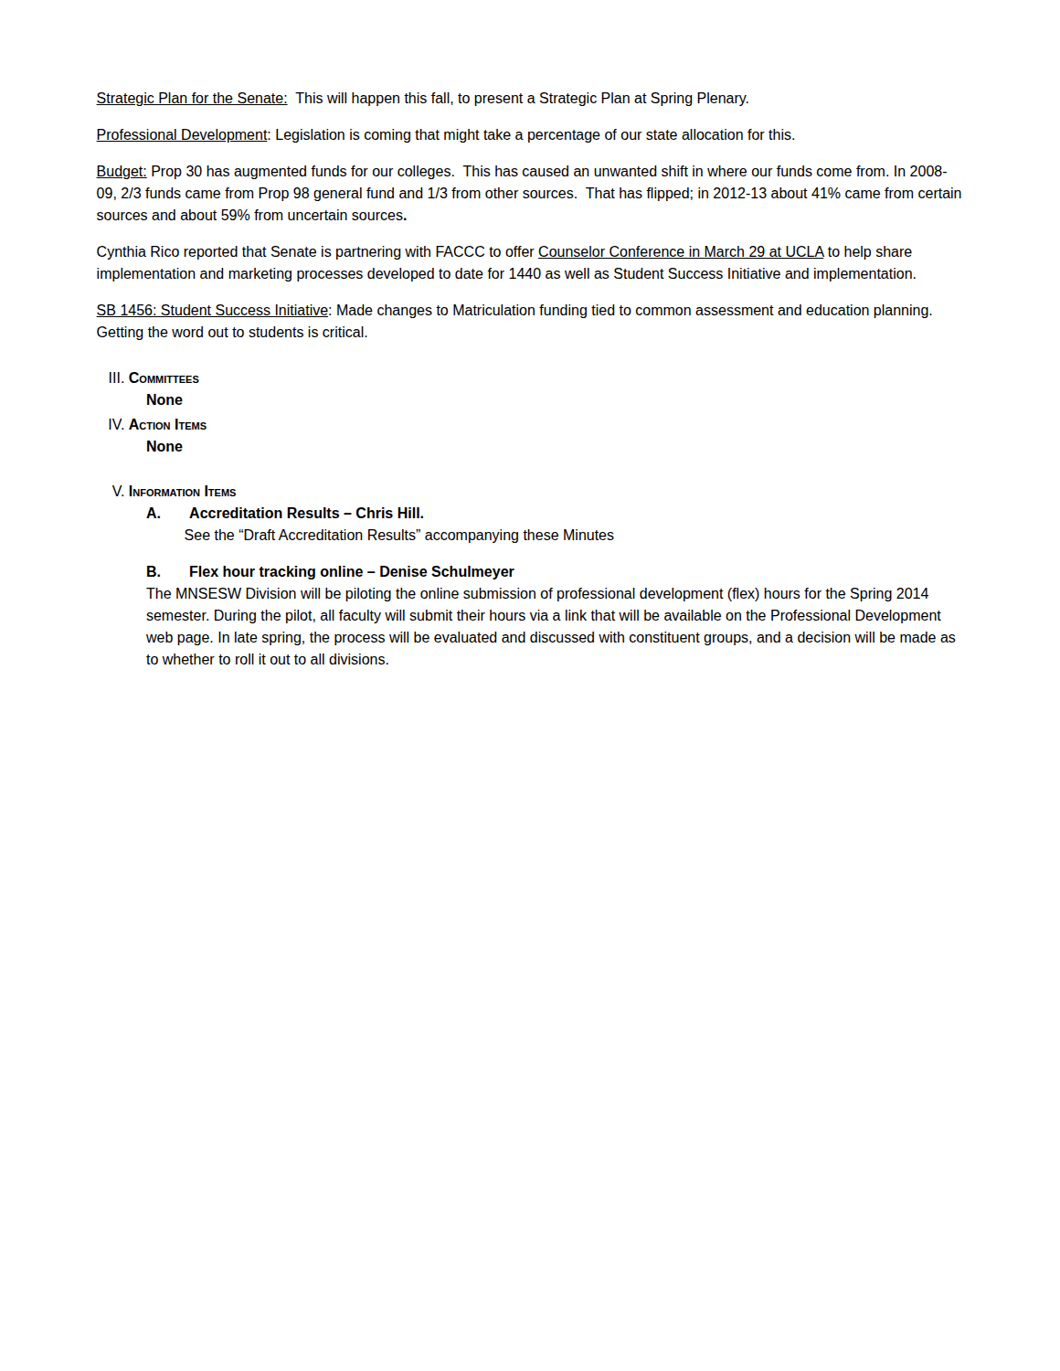Strategic Plan for the Senate: This will happen this fall, to present a Strategic Plan at Spring Plenary.
Professional Development: Legislation is coming that might take a percentage of our state allocation for this.
Budget: Prop 30 has augmented funds for our colleges. This has caused an unwanted shift in where our funds come from. In 2008-09, 2/3 funds came from Prop 98 general fund and 1/3 from other sources. That has flipped; in 2012-13 about 41% came from certain sources and about 59% from uncertain sources.
Cynthia Rico reported that Senate is partnering with FACCC to offer Counselor Conference in March 29 at UCLA to help share implementation and marketing processes developed to date for 1440 as well as Student Success Initiative and implementation.
SB 1456: Student Success Initiative: Made changes to Matriculation funding tied to common assessment and education planning. Getting the word out to students is critical.
Committees None
Action Items None
Information Items
A. Accreditation Results – Chris Hill.
See the “Draft Accreditation Results” accompanying these Minutes
B. Flex hour tracking online – Denise Schulmeyer
The MNSESW Division will be piloting the online submission of professional development (flex) hours for the Spring 2014 semester. During the pilot, all faculty will submit their hours via a link that will be available on the Professional Development web page. In late spring, the process will be evaluated and discussed with constituent groups, and a decision will be made as to whether to roll it out to all divisions.